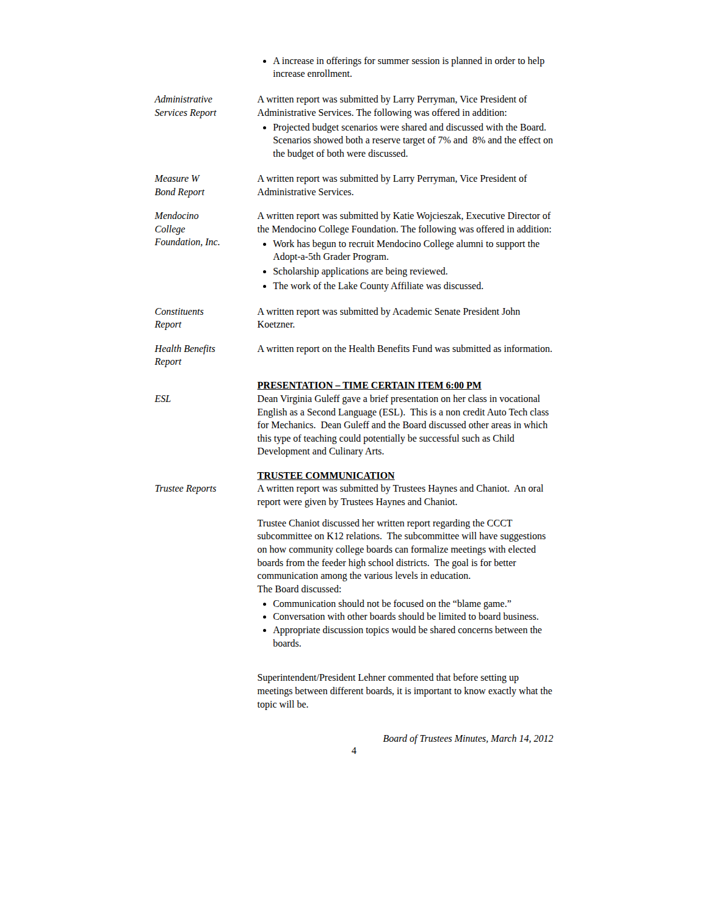A increase in offerings for summer session is planned in order to help increase enrollment.
| Administrative Services Report | A written report was submitted by Larry Perryman, Vice President of Administrative Services. The following was offered in addition: Projected budget scenarios were shared and discussed with the Board. Scenarios showed both a reserve target of 7% and 8% and the effect on the budget of both were discussed. |
| Measure W Bond Report | A written report was submitted by Larry Perryman, Vice President of Administrative Services. |
| Mendocino College Foundation, Inc. | A written report was submitted by Katie Wojcieszak, Executive Director of the Mendocino College Foundation. The following was offered in addition: Work has begun to recruit Mendocino College alumni to support the Adopt-a-5th Grader Program. Scholarship applications are being reviewed. The work of the Lake County Affiliate was discussed. |
| Constituents Report | A written report was submitted by Academic Senate President John Koetzner. |
| Health Benefits Report | A written report on the Health Benefits Fund was submitted as information. |
| | PRESENTATION – TIME CERTAIN ITEM 6:00 PM |
| ESL | Dean Virginia Guleff gave a brief presentation on her class in vocational English as a Second Language (ESL). This is a non credit Auto Tech class for Mechanics. Dean Guleff and the Board discussed other areas in which this type of teaching could potentially be successful such as Child Development and Culinary Arts. |
| | TRUSTEE COMMUNICATION |
| Trustee Reports | A written report was submitted by Trustees Haynes and Chaniot. An oral report were given by Trustees Haynes and Chaniot. Trustee Chaniot discussed her written report regarding the CCCT subcommittee on K12 relations. The subcommittee will have suggestions on how community college boards can formalize meetings with elected boards from the feeder high school districts. The goal is for better communication among the various levels in education. The Board discussed: Communication should not be focused on the “blame game.” Conversation with other boards should be limited to board business. Appropriate discussion topics would be shared concerns between the boards. Superintendent/President Lehner commented that before setting up meetings between different boards, it is important to know exactly what the topic will be. |
Board of Trustees Minutes, March 14, 2012
4